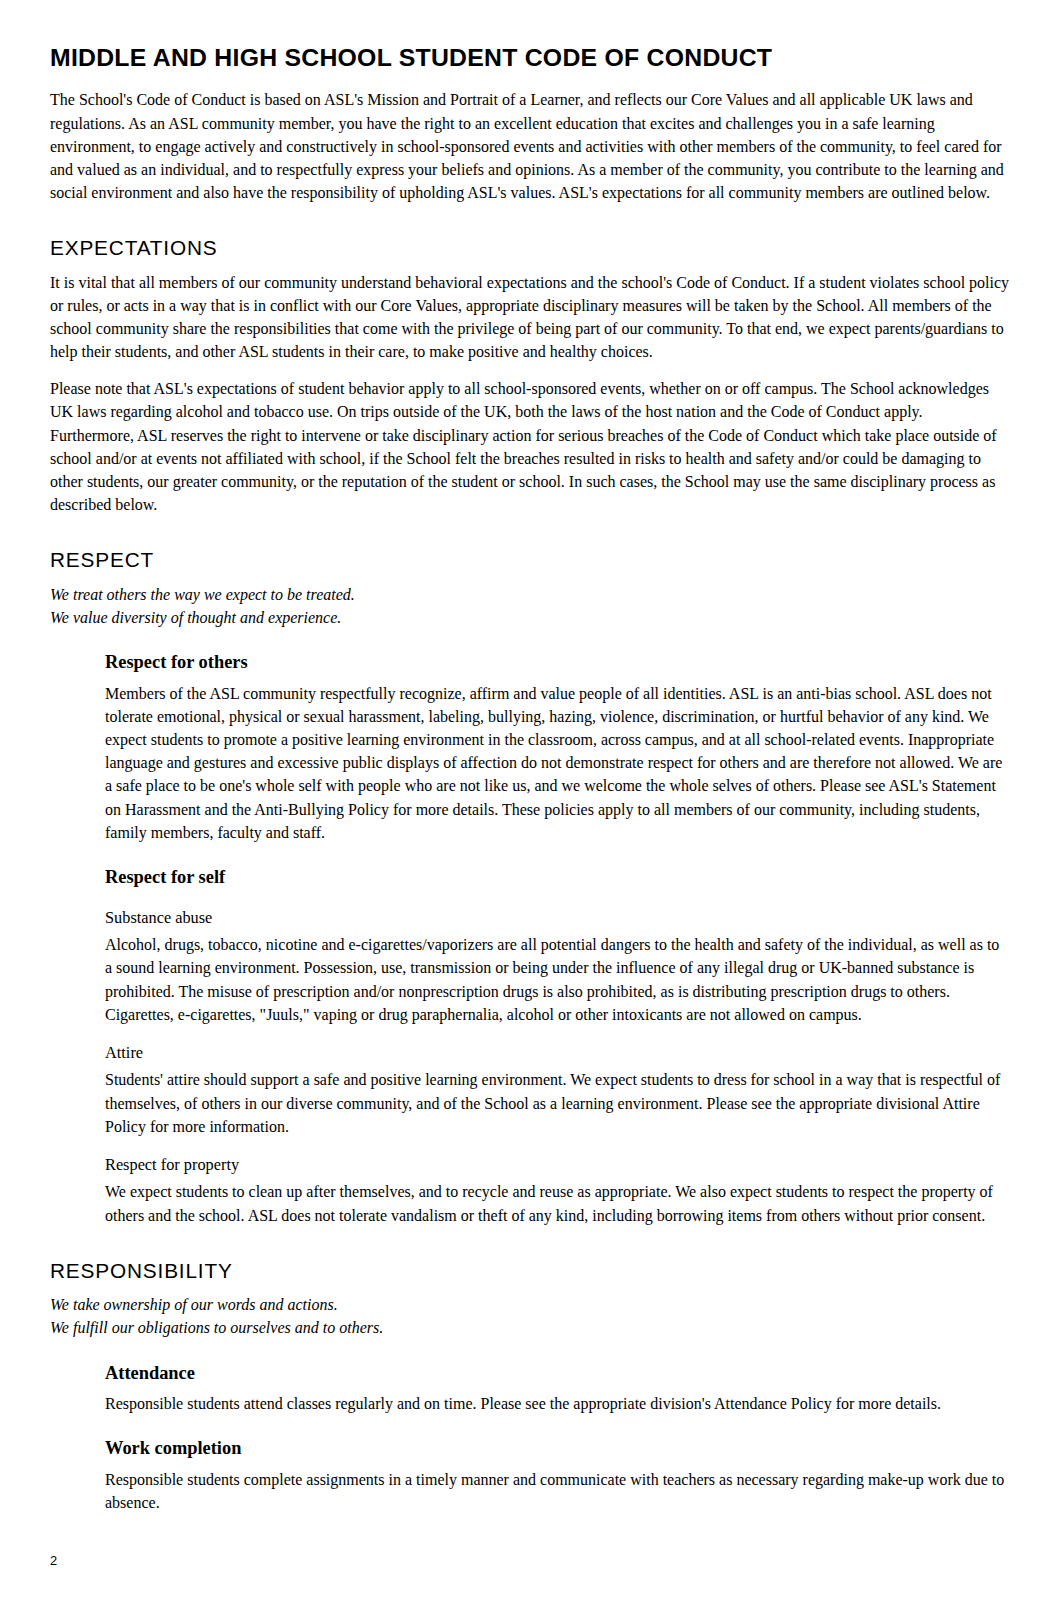MIDDLE AND HIGH SCHOOL STUDENT CODE OF CONDUCT
The School's Code of Conduct is based on ASL's Mission and Portrait of a Learner, and reflects our Core Values and all applicable UK laws and regulations. As an ASL community member, you have the right to an excellent education that excites and challenges you in a safe learning environment, to engage actively and constructively in school-sponsored events and activities with other members of the community, to feel cared for and valued as an individual, and to respectfully express your beliefs and opinions. As a member of the community, you contribute to the learning and social environment and also have the responsibility of upholding ASL's values. ASL's expectations for all community members are outlined below.
EXPECTATIONS
It is vital that all members of our community understand behavioral expectations and the school's Code of Conduct. If a student violates school policy or rules, or acts in a way that is in conflict with our Core Values, appropriate disciplinary measures will be taken by the School. All members of the school community share the responsibilities that come with the privilege of being part of our community. To that end, we expect parents/guardians to help their students, and other ASL students in their care, to make positive and healthy choices.
Please note that ASL's expectations of student behavior apply to all school-sponsored events, whether on or off campus. The School acknowledges UK laws regarding alcohol and tobacco use. On trips outside of the UK, both the laws of the host nation and the Code of Conduct apply. Furthermore, ASL reserves the right to intervene or take disciplinary action for serious breaches of the Code of Conduct which take place outside of school and/or at events not affiliated with school, if the School felt the breaches resulted in risks to health and safety and/or could be damaging to other students, our greater community, or the reputation of the student or school. In such cases, the School may use the same disciplinary process as described below.
RESPECT
We treat others the way we expect to be treated.
We value diversity of thought and experience.
Respect for others
Members of the ASL community respectfully recognize, affirm and value people of all identities. ASL is an anti-bias school. ASL does not tolerate emotional, physical or sexual harassment, labeling, bullying, hazing, violence, discrimination, or hurtful behavior of any kind. We expect students to promote a positive learning environment in the classroom, across campus, and at all school-related events. Inappropriate language and gestures and excessive public displays of affection do not demonstrate respect for others and are therefore not allowed. We are a safe place to be one's whole self with people who are not like us, and we welcome the whole selves of others. Please see ASL's Statement on Harassment and the Anti-Bullying Policy for more details. These policies apply to all members of our community, including students, family members, faculty and staff.
Respect for self
Substance abuse
Alcohol, drugs, tobacco, nicotine and e-cigarettes/vaporizers are all potential dangers to the health and safety of the individual, as well as to a sound learning environment. Possession, use, transmission or being under the influence of any illegal drug or UK-banned substance is prohibited. The misuse of prescription and/or nonprescription drugs is also prohibited, as is distributing prescription drugs to others. Cigarettes, e-cigarettes, "Juuls," vaping or drug paraphernalia, alcohol or other intoxicants are not allowed on campus.
Attire
Students' attire should support a safe and positive learning environment. We expect students to dress for school in a way that is respectful of themselves, of others in our diverse community, and of the School as a learning environment. Please see the appropriate divisional Attire Policy for more information.
Respect for property
We expect students to clean up after themselves, and to recycle and reuse as appropriate. We also expect students to respect the property of others and the school. ASL does not tolerate vandalism or theft of any kind, including borrowing items from others without prior consent.
RESPONSIBILITY
We take ownership of our words and actions.
We fulfill our obligations to ourselves and to others.
Attendance
Responsible students attend classes regularly and on time. Please see the appropriate division's Attendance Policy for more details.
Work completion
Responsible students complete assignments in a timely manner and communicate with teachers as necessary regarding make-up work due to absence.
2